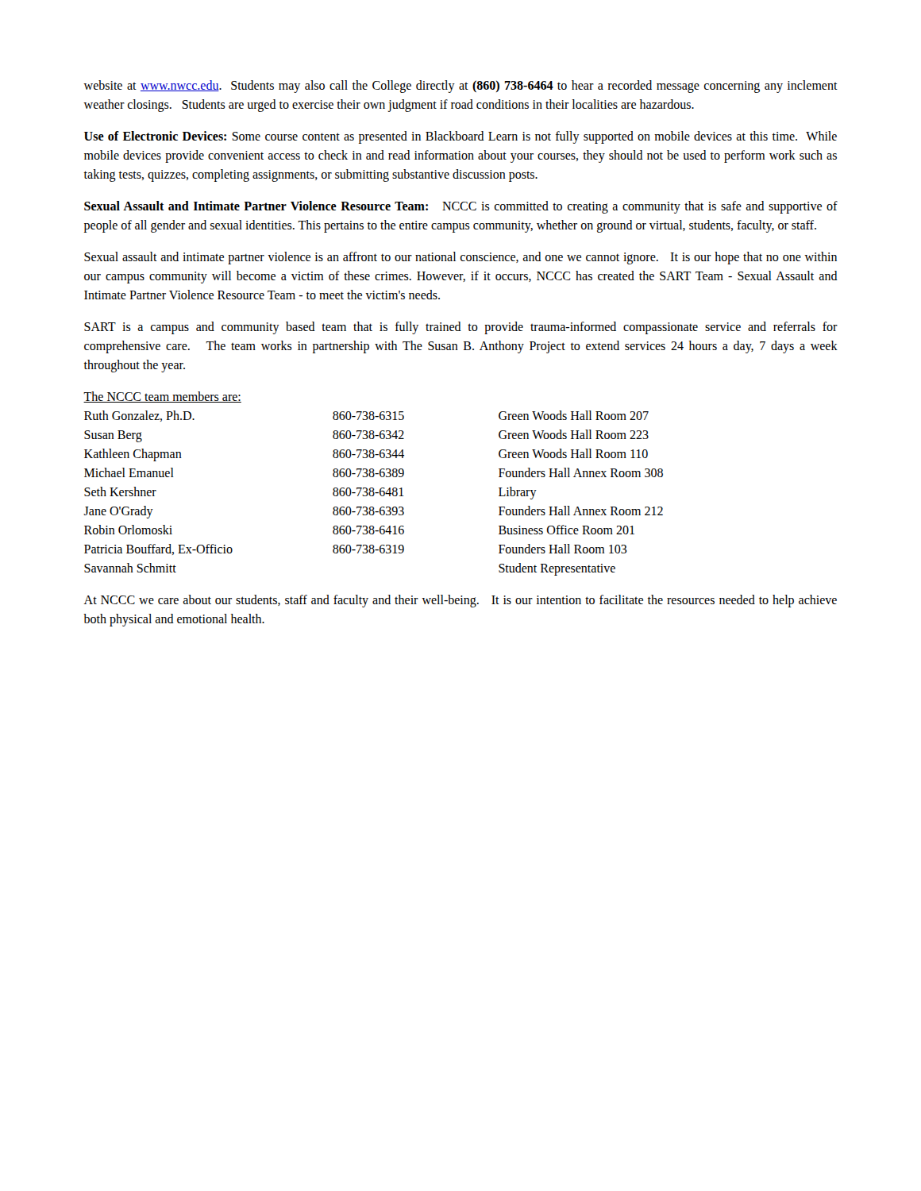website at www.nwcc.edu. Students may also call the College directly at (860) 738-6464 to hear a recorded message concerning any inclement weather closings. Students are urged to exercise their own judgment if road conditions in their localities are hazardous.
Use of Electronic Devices: Some course content as presented in Blackboard Learn is not fully supported on mobile devices at this time. While mobile devices provide convenient access to check in and read information about your courses, they should not be used to perform work such as taking tests, quizzes, completing assignments, or submitting substantive discussion posts.
Sexual Assault and Intimate Partner Violence Resource Team: NCCC is committed to creating a community that is safe and supportive of people of all gender and sexual identities. This pertains to the entire campus community, whether on ground or virtual, students, faculty, or staff.
Sexual assault and intimate partner violence is an affront to our national conscience, and one we cannot ignore. It is our hope that no one within our campus community will become a victim of these crimes. However, if it occurs, NCCC has created the SART Team - Sexual Assault and Intimate Partner Violence Resource Team - to meet the victim's needs.
SART is a campus and community based team that is fully trained to provide trauma-informed compassionate service and referrals for comprehensive care. The team works in partnership with The Susan B. Anthony Project to extend services 24 hours a day, 7 days a week throughout the year.
The NCCC team members are:
| Ruth Gonzalez, Ph.D. | 860-738-6315 | Green Woods Hall Room 207 |
| Susan Berg | 860-738-6342 | Green Woods Hall Room 223 |
| Kathleen Chapman | 860-738-6344 | Green Woods Hall Room 110 |
| Michael Emanuel | 860-738-6389 | Founders Hall Annex Room 308 |
| Seth Kershner | 860-738-6481 | Library |
| Jane O'Grady | 860-738-6393 | Founders Hall Annex Room 212 |
| Robin Orlomoski | 860-738-6416 | Business Office Room 201 |
| Patricia Bouffard, Ex-Officio | 860-738-6319 | Founders Hall Room 103 |
| Savannah Schmitt | | Student Representative |
At NCCC we care about our students, staff and faculty and their well-being. It is our intention to facilitate the resources needed to help achieve both physical and emotional health.